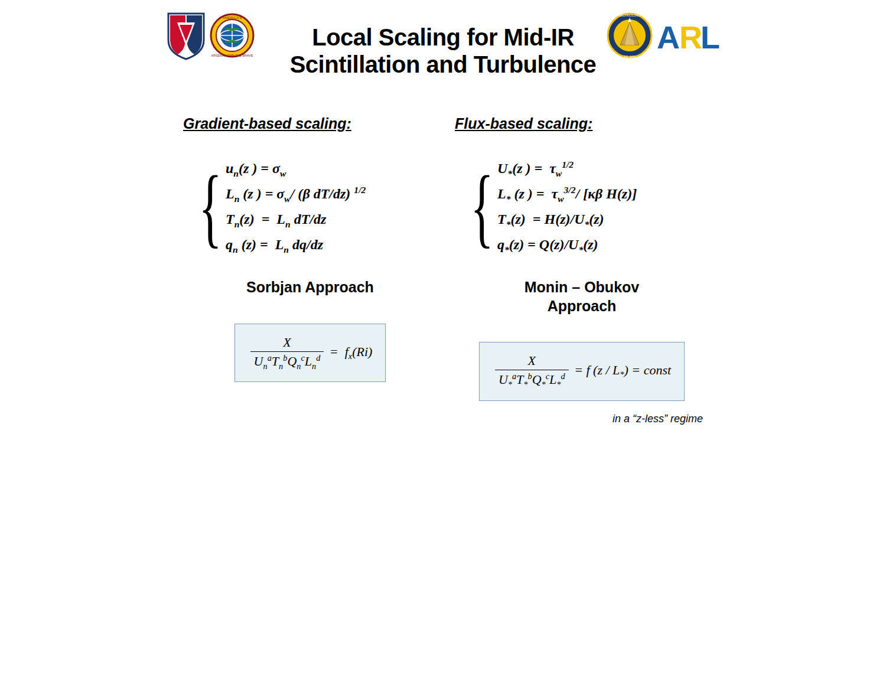AMERICA'S ARSENAL FOR THE BRAVE
TECHNOLOGY TO WIN A R L
Local Scaling for Mid-IR
Scintillation and Turbulence
Gradient-based scaling:
{
un(z ) = σw
Ln (z ) = σw/ (β dT/dz) 1/2
Tn(z) = Ln dT/dz
qn (z) = Ln dq/dz
Sorbjan Approach
X UnaTnbQncLnd = fx(Ri)
Flux-based scaling:
{
U*(z ) = τw1/2
L* (z ) = τw3/2/ [κβ H(z)]
T*(z) = H(z)/U*(z)
q*(z) = Q(z)/U*(z)
Monin – Obukov
Approach
X U*aT*bQ*cL*d = f (z / L*) = const
in a “z-less” regime